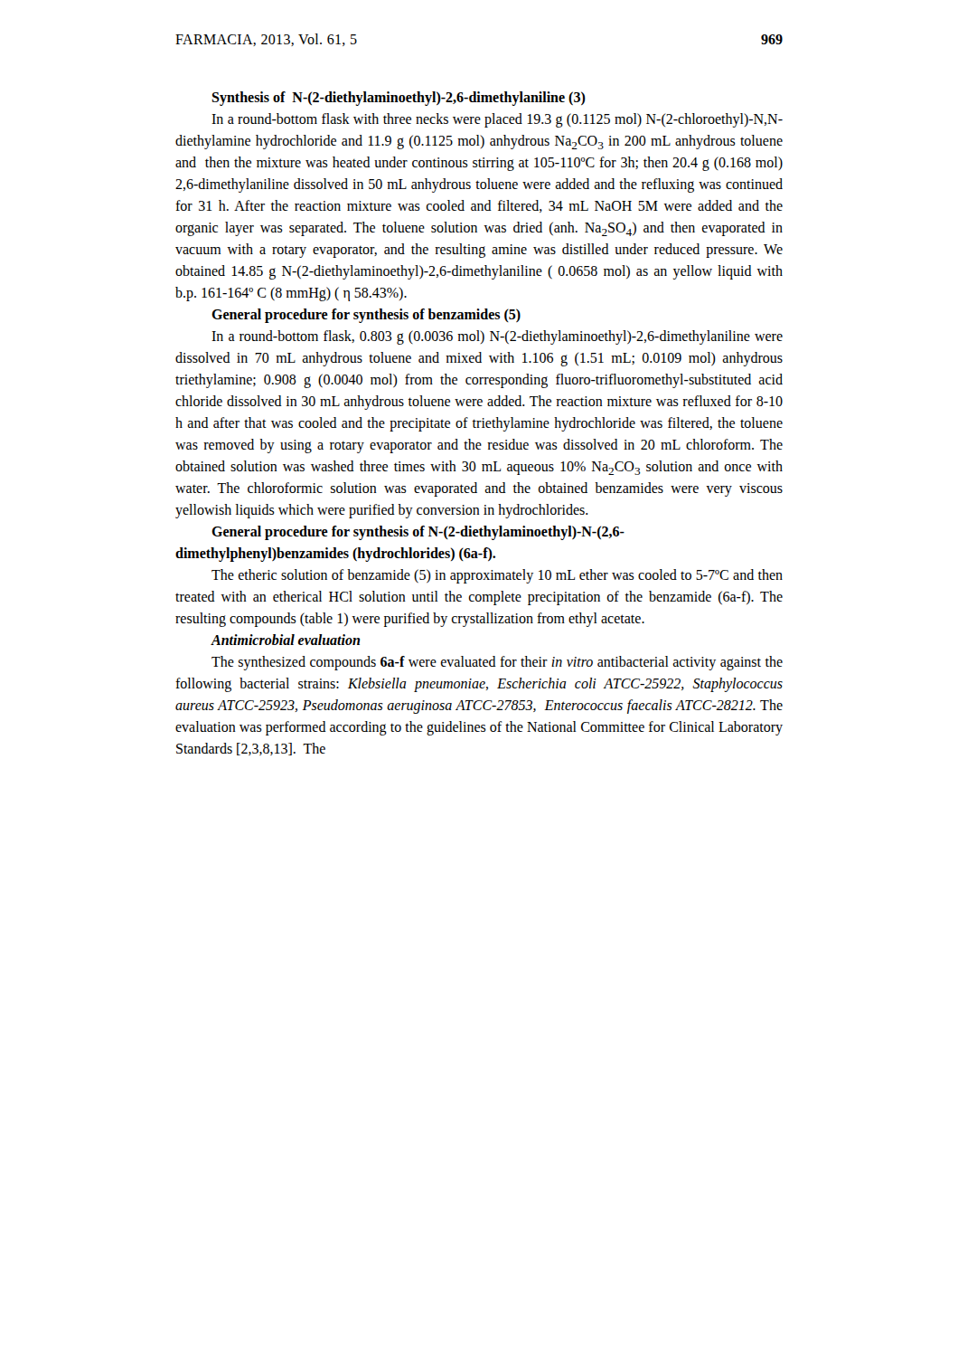FARMACIA, 2013, Vol. 61, 5 969
Synthesis of N-(2-diethylaminoethyl)-2,6-dimethylaniline (3)
In a round-bottom flask with three necks were placed 19.3 g (0.1125 mol) N-(2-chloroethyl)-N,N-diethylamine hydrochloride and 11.9 g (0.1125 mol) anhydrous Na2CO3 in 200 mL anhydrous toluene and then the mixture was heated under continous stirring at 105-110ºC for 3h; then 20.4 g (0.168 mol) 2,6-dimethylaniline dissolved in 50 mL anhydrous toluene were added and the refluxing was continued for 31 h. After the reaction mixture was cooled and filtered, 34 mL NaOH 5M were added and the organic layer was separated. The toluene solution was dried (anh. Na2SO4) and then evaporated in vacuum with a rotary evaporator, and the resulting amine was distilled under reduced pressure. We obtained 14.85 g N-(2-diethylaminoethyl)-2,6-dimethylaniline ( 0.0658 mol) as an yellow liquid with b.p. 161-164º C (8 mmHg) ( η 58.43%).
General procedure for synthesis of benzamides (5)
In a round-bottom flask, 0.803 g (0.0036 mol) N-(2-diethylaminoethyl)-2,6-dimethylaniline were dissolved in 70 mL anhydrous toluene and mixed with 1.106 g (1.51 mL; 0.0109 mol) anhydrous triethylamine; 0.908 g (0.0040 mol) from the corresponding fluoro-trifluoromethyl-substituted acid chloride dissolved in 30 mL anhydrous toluene were added. The reaction mixture was refluxed for 8-10 h and after that was cooled and the precipitate of triethylamine hydrochloride was filtered, the toluene was removed by using a rotary evaporator and the residue was dissolved in 20 mL chloroform. The obtained solution was washed three times with 30 mL aqueous 10% Na2CO3 solution and once with water. The chloroformic solution was evaporated and the obtained benzamides were very viscous yellowish liquids which were purified by conversion in hydrochlorides.
General procedure for synthesis of N-(2-diethylaminoethyl)-N-(2,6-dimethylphenyl)benzamides (hydrochlorides) (6a-f).
The etheric solution of benzamide (5) in approximately 10 mL ether was cooled to 5-7ºC and then treated with an etherical HCl solution until the complete precipitation of the benzamide (6a-f). The resulting compounds (table 1) were purified by crystallization from ethyl acetate.
Antimicrobial evaluation
The synthesized compounds 6a-f were evaluated for their in vitro antibacterial activity against the following bacterial strains: Klebsiella pneumoniae, Escherichia coli ATCC-25922, Staphylococcus aureus ATCC-25923, Pseudomonas aeruginosa ATCC-27853, Enterococcus faecalis ATCC-28212. The evaluation was performed according to the guidelines of the National Committee for Clinical Laboratory Standards [2,3,8,13]. The